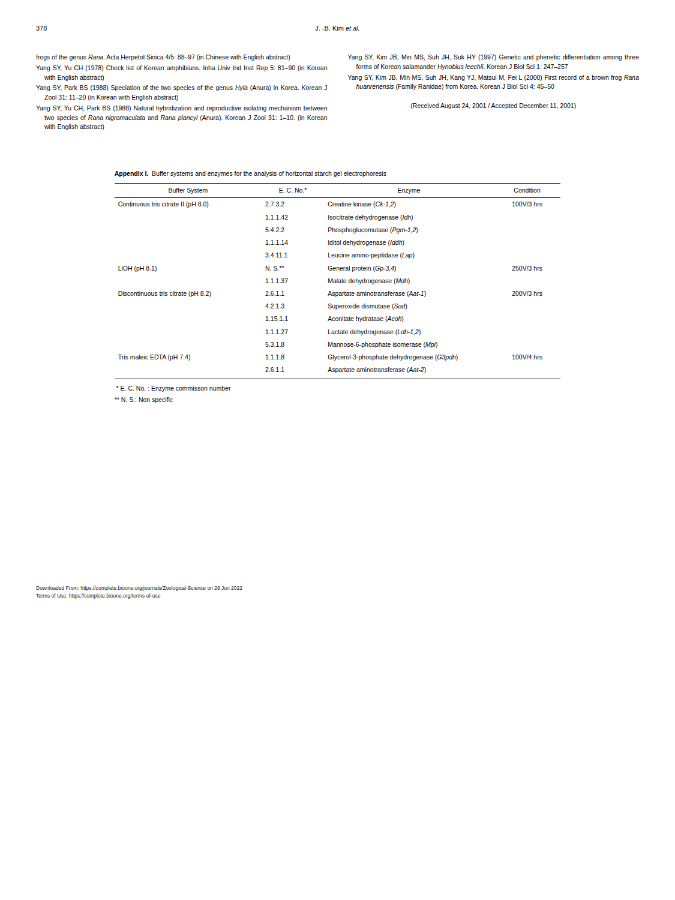378
J. -B. Kim et al.
frogs of the genus Rana. Acta Herpetol Sinica 4/5: 88–97 (in Chinese with English abstract)
Yang SY, Yu CH (1978) Check list of Korean amphibians. Inha Univ Ind Inst Rep 5: 81–90 (in Korean with English abstract)
Yang SY, Park BS (1988) Speciation of the two species of the genus Hyla (Anura) in Korea. Korean J Zool 31: 11–20 (in Korean with English abstract)
Yang SY, Yu CH, Park BS (1988) Natural hybridization and reproductive isolating mechanism between two species of Rana nigromaculata and Rana plancyi (Anura). Korean J Zool 31: 1–10. (in Korean with English abstract)
Yang SY, Kim JB, Min MS, Suh JH, Suk HY (1997) Genetic and phenetic differentiation among three forms of Korean salamander Hynobius leechii. Korean J Biol Sci 1: 247–257
Yang SY, Kim JB, Min MS, Suh JH, Kang YJ, Matsui M, Fei L (2000) First record of a brown frog Rana huanrenensis (Family Ranidae) from Korea. Korean J Biol Sci 4: 45–50
(Received August 24, 2001 / Accepted December 11, 2001)
Appendix I. Buffer systems and enzymes for the analysis of horizontal starch gel electrophoresis
| Buffer System | E. C. No.* | Enzyme | Condition |
| --- | --- | --- | --- |
| Continuous tris citrate II (pH 8.0) | 2.7.3.2 | Creatine kinase ( Ck-1,2 ) | 100V/3 hrs |
| | 1.1.1.42 | Isocitrate dehydrogenase ( Idh ) | |
| | 5.4.2.2 | Phosphoglucomutase ( Pgm-1,2 ) | |
| | 1.1.1.14 | Iditol dehydrogenase ( Iddh ) | |
| | 3.4.11.1 | Leucine amino-peptidase ( Lap ) | |
| LiOH (pH 8.1) | N. S.** | General protein ( Gp-3,4 ) | 250V/3 hrs |
| | 1.1.1.37 | Malate dehydrogenase ( Mdh ) | |
| Discontinuous tris citrate (pH 8.2) | 2.6.1.1 | Aspartate aminotransferase ( Aat-1 ) | 200V/3 hrs |
| | 4.2.1.3 | Superoxide dismutase ( Sod ) | |
| | 1.15.1.1 | Aconitate hydratase ( Acoh ) | |
| | 1.1.1.27 | Lactate dehydrogenase ( Ldh-1,2 ) | |
| | 5.3.1.8 | Mannose-6-phosphate isomerase ( Mpi ) | |
| Tris maleic EDTA (pH 7.4) | 1.1.1.8 | Glycerol-3-phosphate dehydrogenase ( G3pdh ) | 100V/4 hrs |
| | 2.6.1.1 | Aspartate aminotransferase ( Aat-2 ) | |
* E. C. No. : Enzyme commisson number
** N. S.: Non specific
Downloaded From: https://complete.bioone.org/journals/Zoological-Science on 29 Jun 2022
Terms of Use: https://complete.bioone.org/terms-of-use